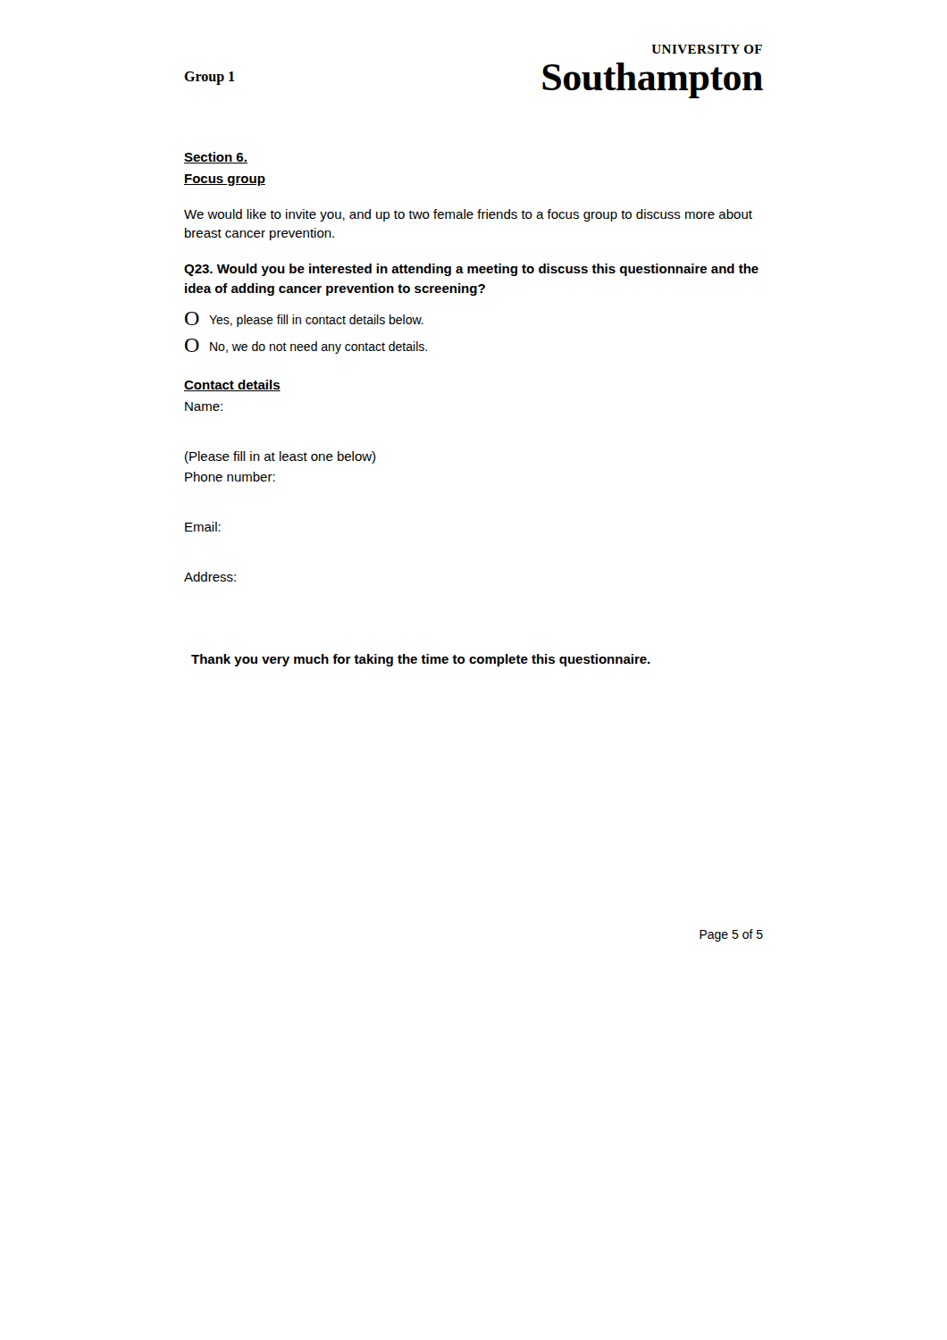Group 1
UNIVERSITY OF Southampton
Section 6.
Focus group
We would like to invite you, and up to two female friends to a focus group to discuss more about breast cancer prevention.
Q23. Would you be interested in attending a meeting to discuss this questionnaire and the idea of adding cancer prevention to screening?
OYes, please fill in contact details below.
ONo, we do not need any contact details.
Contact details
Name:
(Please fill in at least one below)
Phone number:
Email:
Address:
Thank you very much for taking the time to complete this questionnaire.
Page 5 of 5